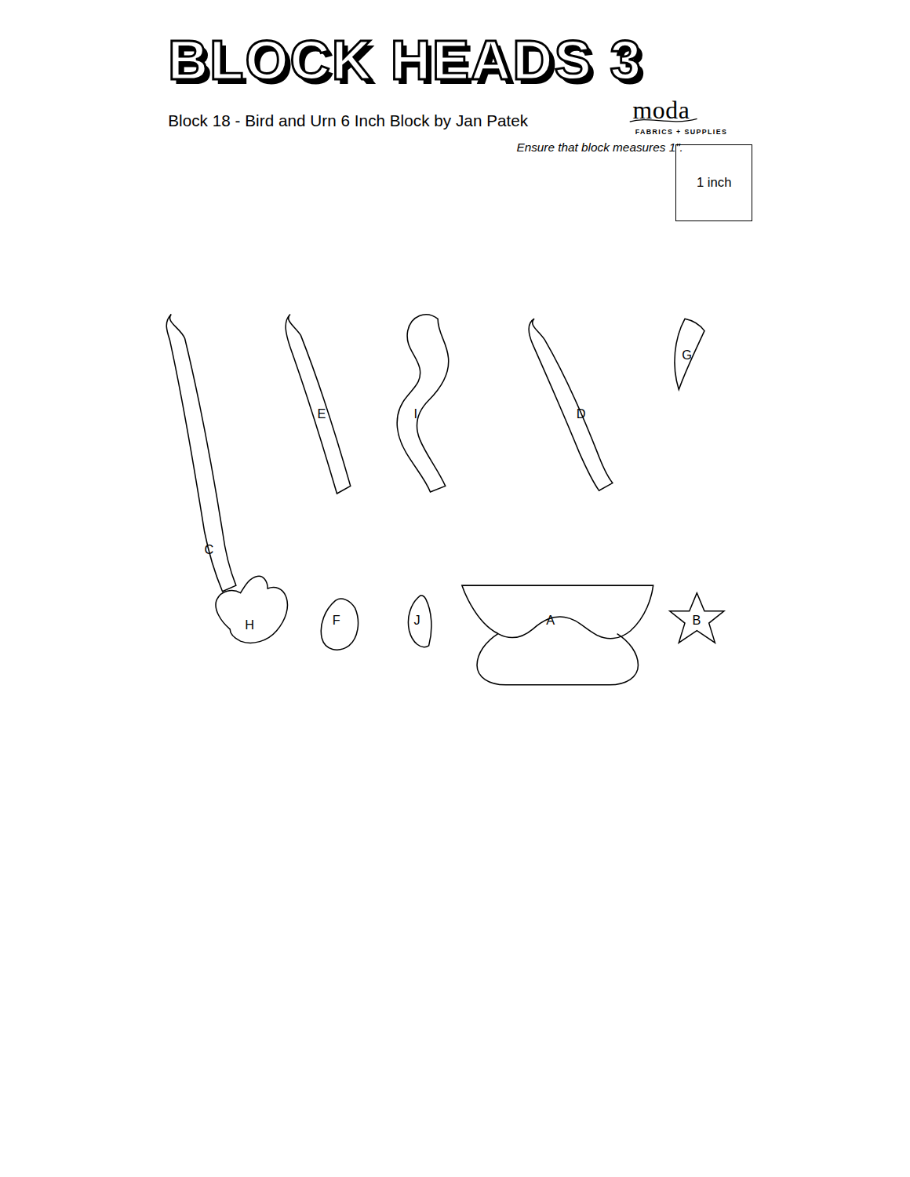BLOCK HEADS 3 BLOCK HEADS 3
Block 18 - Bird and Urn 6 Inch Block by Jan Patek
moda
FABRICS + SUPPLIES
Ensure that block measures 1".
1 inch
C E I D G H F J A B